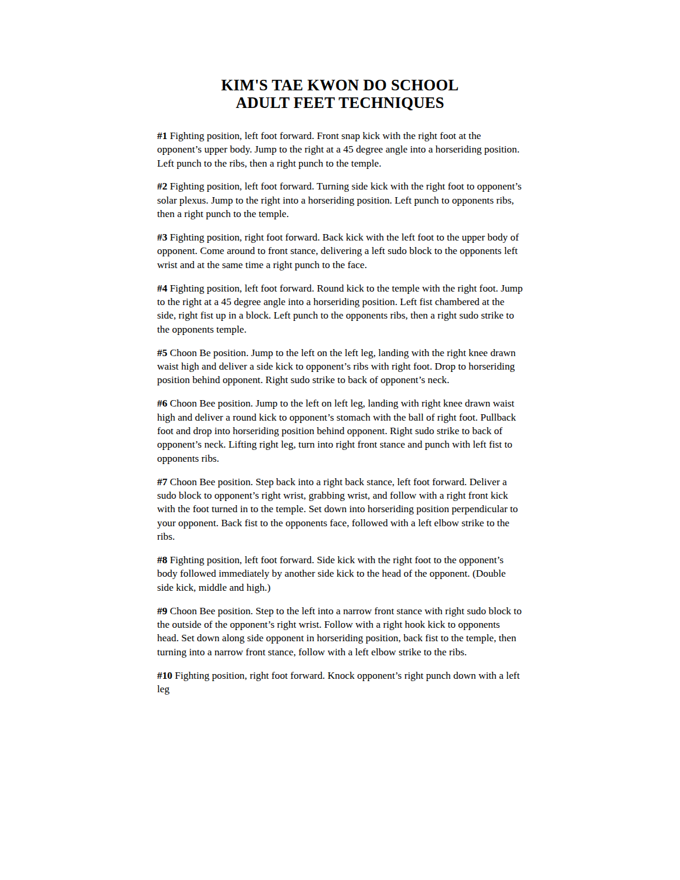KIM'S TAE KWON DO SCHOOL ADULT FEET TECHNIQUES
#1 Fighting position, left foot forward. Front snap kick with the right foot at the opponent’s upper body. Jump to the right at a 45 degree angle into a horseriding position. Left punch to the ribs, then a right punch to the temple.
#2 Fighting position, left foot forward. Turning side kick with the right foot to opponent’s solar plexus. Jump to the right into a horseriding position. Left punch to opponents ribs, then a right punch to the temple.
#3 Fighting position, right foot forward. Back kick with the left foot to the upper body of opponent. Come around to front stance, delivering a left sudo block to the opponents left wrist and at the same time a right punch to the face.
#4 Fighting position, left foot forward. Round kick to the temple with the right foot. Jump to the right at a 45 degree angle into a horseriding position. Left fist chambered at the side, right fist up in a block. Left punch to the opponents ribs, then a right sudo strike to the opponents temple.
#5 Choon Be position. Jump to the left on the left leg, landing with the right knee drawn waist high and deliver a side kick to opponent’s ribs with right foot. Drop to horseriding position behind opponent. Right sudo strike to back of opponent’s neck.
#6 Choon Bee position. Jump to the left on left leg, landing with right knee drawn waist high and deliver a round kick to opponent’s stomach with the ball of right foot. Pullback foot and drop into horseriding position behind opponent. Right sudo strike to back of opponent’s neck. Lifting right leg, turn into right front stance and punch with left fist to opponents ribs.
#7 Choon Bee position. Step back into a right back stance, left foot forward. Deliver a sudo block to opponent’s right wrist, grabbing wrist, and follow with a right front kick with the foot turned in to the temple. Set down into horseriding position perpendicular to your opponent. Back fist to the opponents face, followed with a left elbow strike to the ribs.
#8 Fighting position, left foot forward. Side kick with the right foot to the opponent’s body followed immediately by another side kick to the head of the opponent. (Double side kick, middle and high.)
#9 Choon Bee position. Step to the left into a narrow front stance with right sudo block to the outside of the opponent’s right wrist. Follow with a right hook kick to opponents head. Set down along side opponent in horseriding position, back fist to the temple, then turning into a narrow front stance, follow with a left elbow strike to the ribs.
#10 Fighting position, right foot forward. Knock opponent’s right punch down with a left leg